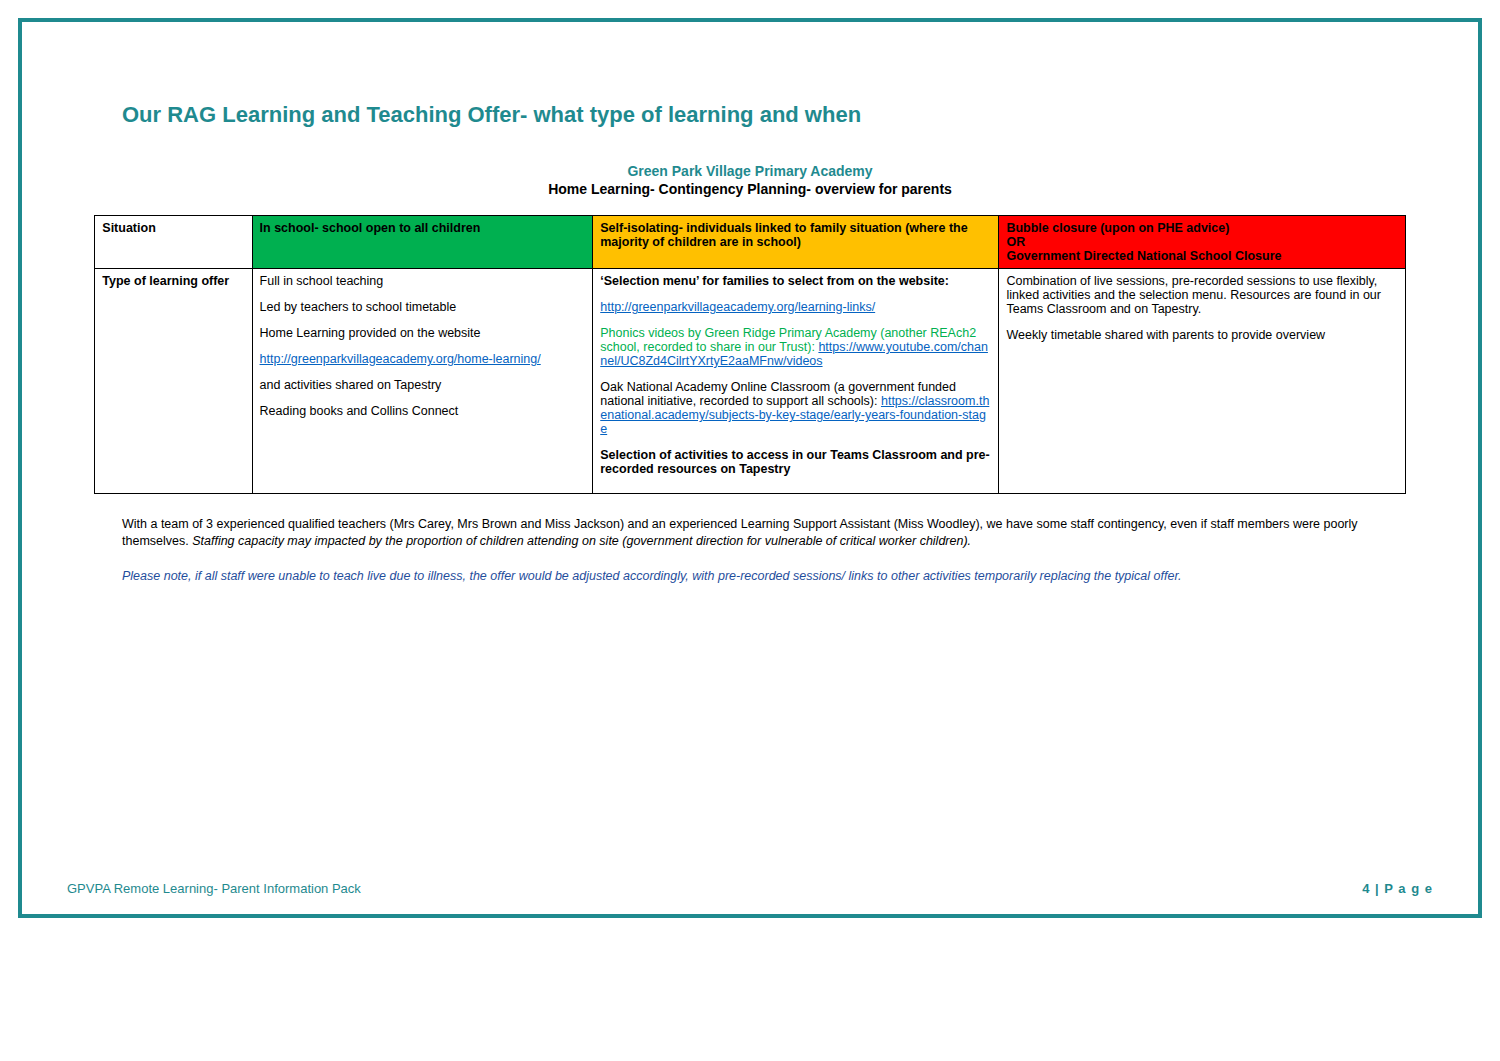Our RAG Learning and Teaching Offer- what type of learning and when
Green Park Village Primary Academy
Home Learning- Contingency Planning- overview for parents
| Situation | In school- school open to all children | Self-isolating- individuals linked to family situation (where the majority of children are in school) | Bubble closure (upon on PHE advice) OR Government Directed National School Closure |
| Type of learning offer | Full in school teaching Led by teachers to school timetable Home Learning provided on the website http://greenparkvillageacademy.org/home-learning/ and activities shared on Tapestry Reading books and Collins Connect | ‘Selection menu’ for families to select from on the website: http://greenparkvillageacademy.org/learning-links/ Phonics videos by Green Ridge Primary Academy (another REAch2 school, recorded to share in our Trust): https://www.youtube.com/channel/UC8Zd4CilrtYXrtyE2aaMFnw/videos Oak National Academy Online Classroom (a government funded national initiative, recorded to support all schools): https://classroom.thenational.academy/subjects-by-key-stage/early-years-foundation-stage Selection of activities to access in our Teams Classroom and pre-recorded resources on Tapestry | Combination of live sessions, pre-recorded sessions to use flexibly, linked activities and the selection menu. Resources are found in our Teams Classroom and on Tapestry. Weekly timetable shared with parents to provide overview |
With a team of 3 experienced qualified teachers (Mrs Carey, Mrs Brown and Miss Jackson) and an experienced Learning Support Assistant (Miss Woodley), we have some staff contingency, even if staff members were poorly themselves. Staffing capacity may impacted by the proportion of children attending on site (government direction for vulnerable of critical worker children).
Please note, if all staff were unable to teach live due to illness, the offer would be adjusted accordingly, with pre-recorded sessions/ links to other activities temporarily replacing the typical offer.
GPVPA Remote Learning- Parent Information Pack 4 | P a g e